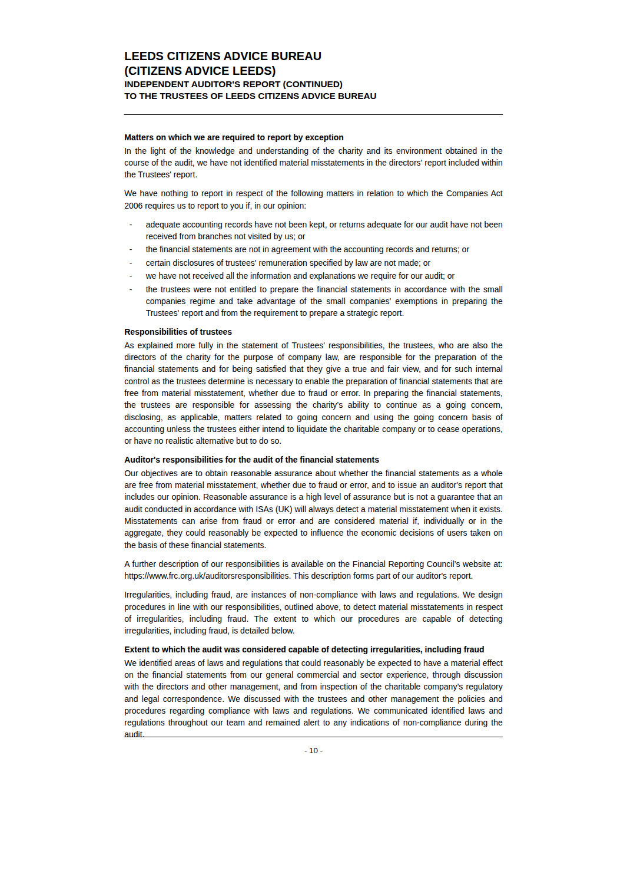LEEDS CITIZENS ADVICE BUREAU
(CITIZENS ADVICE LEEDS)
INDEPENDENT AUDITOR'S REPORT (CONTINUED)
TO THE TRUSTEES OF LEEDS CITIZENS ADVICE BUREAU
Matters on which we are required to report by exception
In the light of the knowledge and understanding of the charity and its environment obtained in the course of the audit, we have not identified material misstatements in the directors' report included within the Trustees' report.
We have nothing to report in respect of the following matters in relation to which the Companies Act 2006 requires us to report to you if, in our opinion:
adequate accounting records have not been kept, or returns adequate for our audit have not been received from branches not visited by us; or
the financial statements are not in agreement with the accounting records and returns; or
certain disclosures of trustees' remuneration specified by law are not made; or
we have not received all the information and explanations we require for our audit; or
the trustees were not entitled to prepare the financial statements in accordance with the small companies regime and take advantage of the small companies' exemptions in preparing the Trustees' report and from the requirement to prepare a strategic report.
Responsibilities of trustees
As explained more fully in the statement of Trustees' responsibilities, the trustees, who are also the directors of the charity for the purpose of company law, are responsible for the preparation of the financial statements and for being satisfied that they give a true and fair view, and for such internal control as the trustees determine is necessary to enable the preparation of financial statements that are free from material misstatement, whether due to fraud or error. In preparing the financial statements, the trustees are responsible for assessing the charity’s ability to continue as a going concern, disclosing, as applicable, matters related to going concern and using the going concern basis of accounting unless the trustees either intend to liquidate the charitable company or to cease operations, or have no realistic alternative but to do so.
Auditor's responsibilities for the audit of the financial statements
Our objectives are to obtain reasonable assurance about whether the financial statements as a whole are free from material misstatement, whether due to fraud or error, and to issue an auditor's report that includes our opinion. Reasonable assurance is a high level of assurance but is not a guarantee that an audit conducted in accordance with ISAs (UK) will always detect a material misstatement when it exists. Misstatements can arise from fraud or error and are considered material if, individually or in the aggregate, they could reasonably be expected to influence the economic decisions of users taken on the basis of these financial statements.
A further description of our responsibilities is available on the Financial Reporting Council’s website at: https://www.frc.org.uk/auditorsresponsibilities. This description forms part of our auditor's report.
Irregularities, including fraud, are instances of non-compliance with laws and regulations. We design procedures in line with our responsibilities, outlined above, to detect material misstatements in respect of irregularities, including fraud. The extent to which our procedures are capable of detecting irregularities, including fraud, is detailed below.
Extent to which the audit was considered capable of detecting irregularities, including fraud
We identified areas of laws and regulations that could reasonably be expected to have a material effect on the financial statements from our general commercial and sector experience, through discussion with the directors and other management, and from inspection of the charitable company’s regulatory and legal correspondence. We discussed with the trustees and other management the policies and procedures regarding compliance with laws and regulations. We communicated identified laws and regulations throughout our team and remained alert to any indications of non-compliance during the audit.
- 10 -